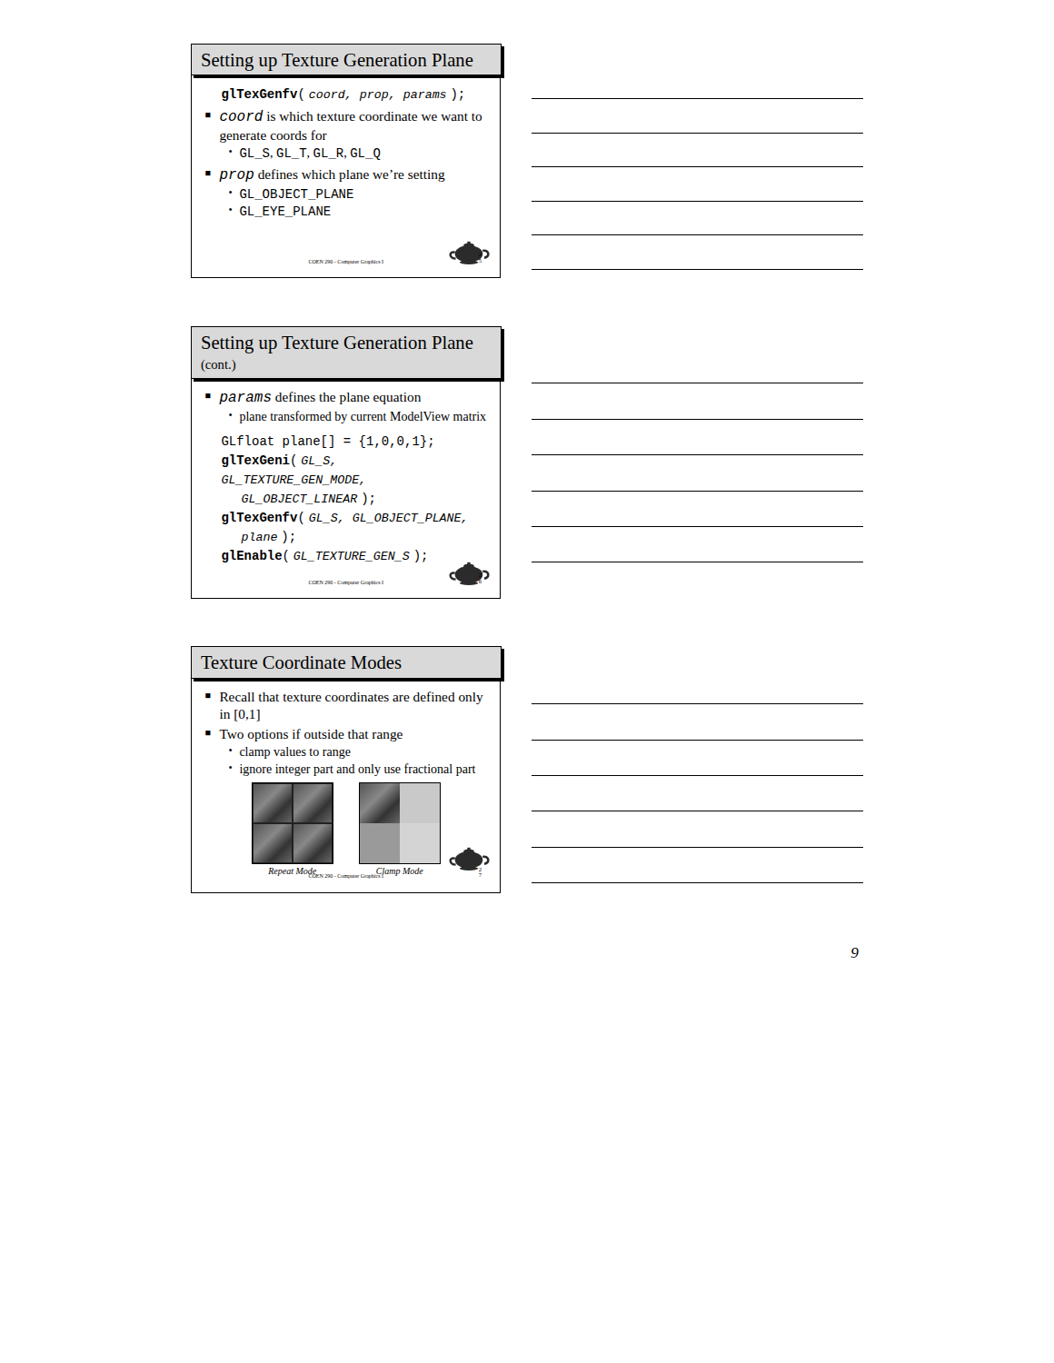Setting up Texture Generation Plane
glTexGenfv( coord, prop, params );
coord is which texture coordinate we want to generate coords for
GL_S, GL_T, GL_R, GL_Q
prop defines which plane we’re setting
GL_OBJECT_PLANE
GL_EYE_PLANE
COEN 290 - Computer Graphics I
2
5
Setting up Texture Generation Plane (cont.)
params defines the plane equation
plane transformed by current ModelView matrix
GLfloat plane[] = {1,0,0,1};
glTexGeni( GL_S, GL_TEXTURE_GEN_MODE,
GL_OBJECT_LINEAR ); glTexGenfv( GL_S, GL_OBJECT_PLANE,
plane ); glEnable( GL_TEXTURE_GEN_S );
COEN 290 - Computer Graphics I
2
6
Texture Coordinate Modes
Recall that texture coordinates are defined only in [0,1]
Two options if outside that range
clamp values to range
ignore integer part and only use fractional part
Repeat Mode
Clamp Mode
COEN 290 - Computer Graphics I
2
7
9